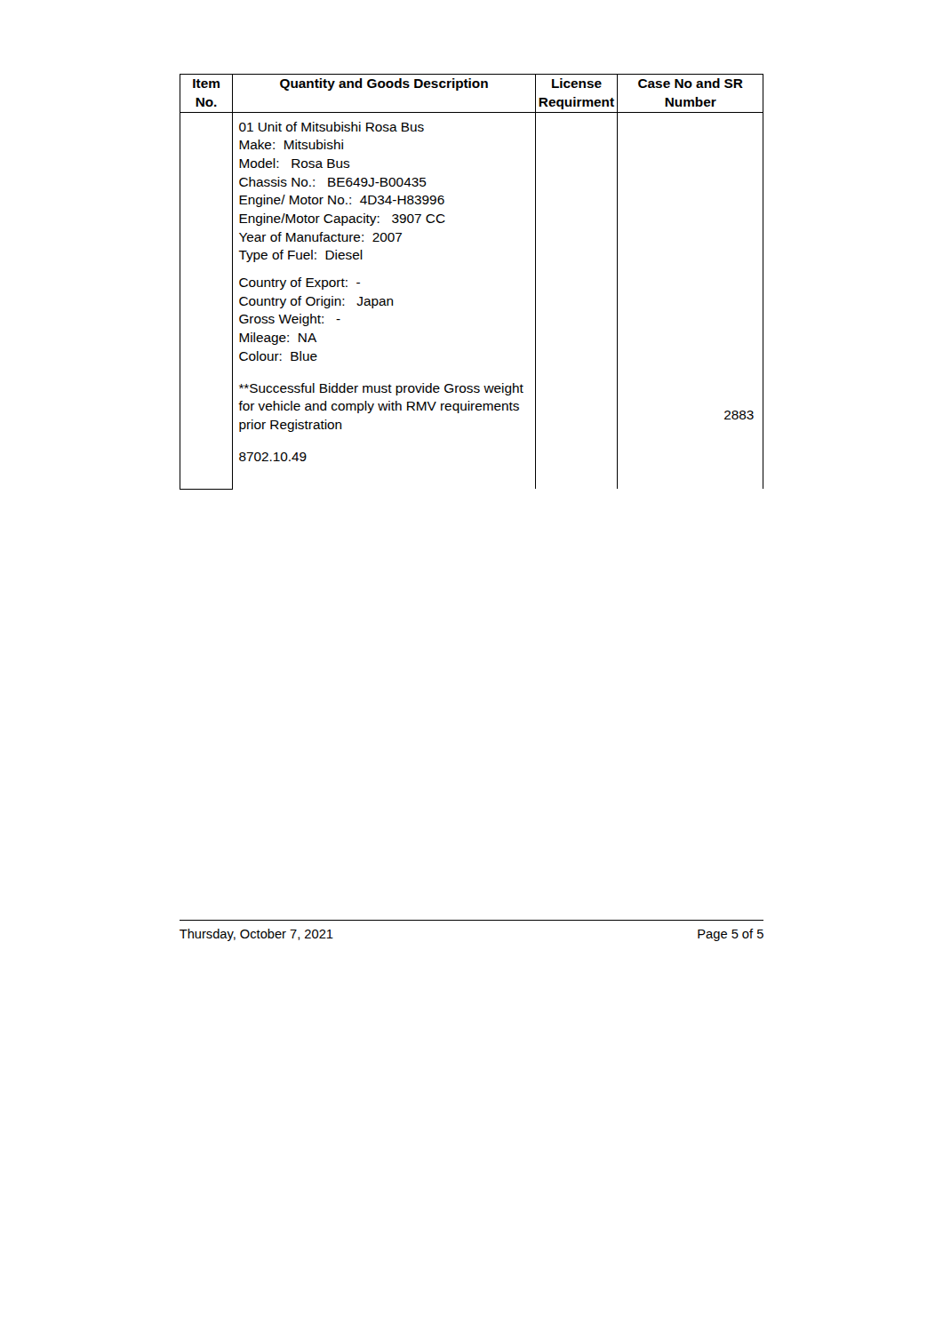| Item No. | Quantity and Goods Description | License Requirment | Case No and SR Number |
| --- | --- | --- | --- |
| | 01 Unit of Mitsubishi Rosa Bus Make: Mitsubishi Model: Rosa Bus Chassis No.: BE649J-B00435 Engine/ Motor No.: 4D34-H83996 Engine/Motor Capacity: 3907 CC Year of Manufacture: 2007 Type of Fuel: Diesel Country of Export: - Country of Origin: Japan Gross Weight: - Mileage: NA Colour: Blue **Successful Bidder must provide Gross weight for vehicle and comply with RMV requirements prior Registration 8702.10.49 | | 2883 |
Thursday, October 7, 2021
Page 5 of 5